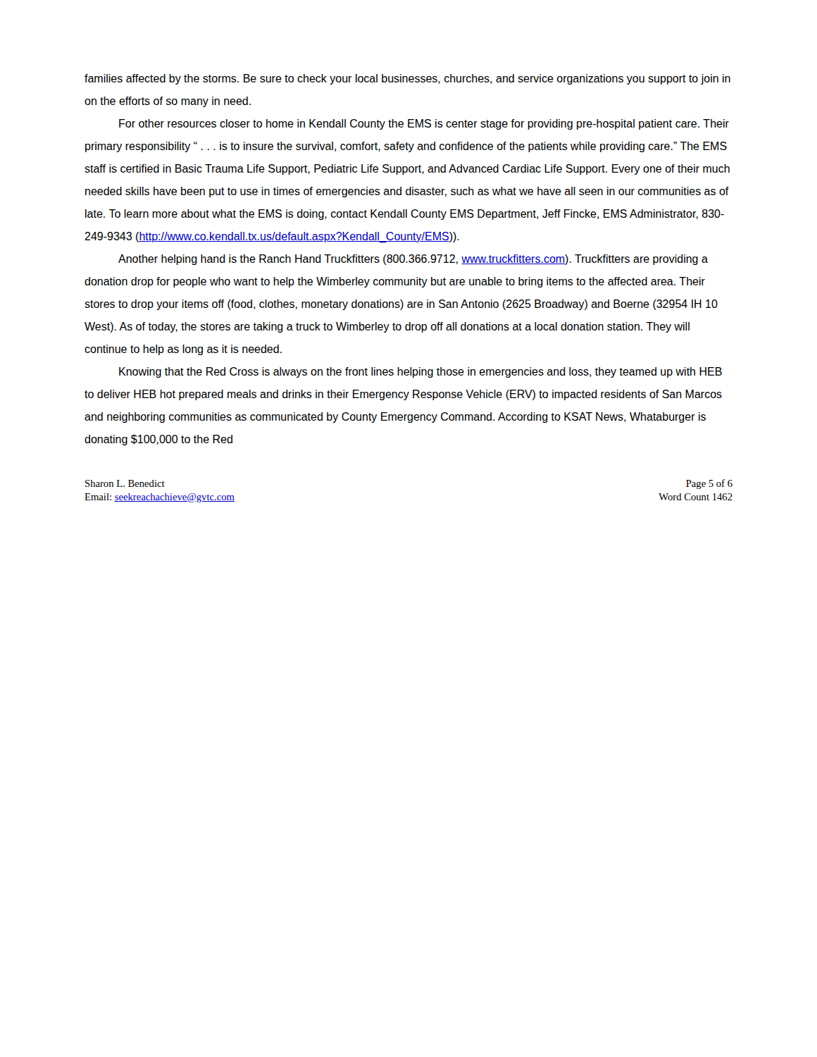families affected by the storms. Be sure to check your local businesses, churches, and service organizations you support to join in on the efforts of so many in need.
For other resources closer to home in Kendall County the EMS is center stage for providing pre-hospital patient care. Their primary responsibility “ . . . is to insure the survival, comfort, safety and confidence of the patients while providing care.” The EMS staff is certified in Basic Trauma Life Support, Pediatric Life Support, and Advanced Cardiac Life Support. Every one of their much needed skills have been put to use in times of emergencies and disaster, such as what we have all seen in our communities as of late. To learn more about what the EMS is doing, contact Kendall County EMS Department, Jeff Fincke, EMS Administrator, 830-249-9343 (http://www.co.kendall.tx.us/default.aspx?Kendall_County/EMS)).
Another helping hand is the Ranch Hand Truckfitters (800.366.9712, www.truckfitters.com). Truckfitters are providing a donation drop for people who want to help the Wimberley community but are unable to bring items to the affected area. Their stores to drop your items off (food, clothes, monetary donations) are in San Antonio (2625 Broadway) and Boerne (32954 IH 10 West). As of today, the stores are taking a truck to Wimberley to drop off all donations at a local donation station. They will continue to help as long as it is needed.
Knowing that the Red Cross is always on the front lines helping those in emergencies and loss, they teamed up with HEB to deliver HEB hot prepared meals and drinks in their Emergency Response Vehicle (ERV) to impacted residents of San Marcos and neighboring communities as communicated by County Emergency Command. According to KSAT News, Whataburger is donating $100,000 to the Red
Sharon L. Benedict
Email: seekreachachieve@gvtc.com
Page 5 of 6
Word Count 1462